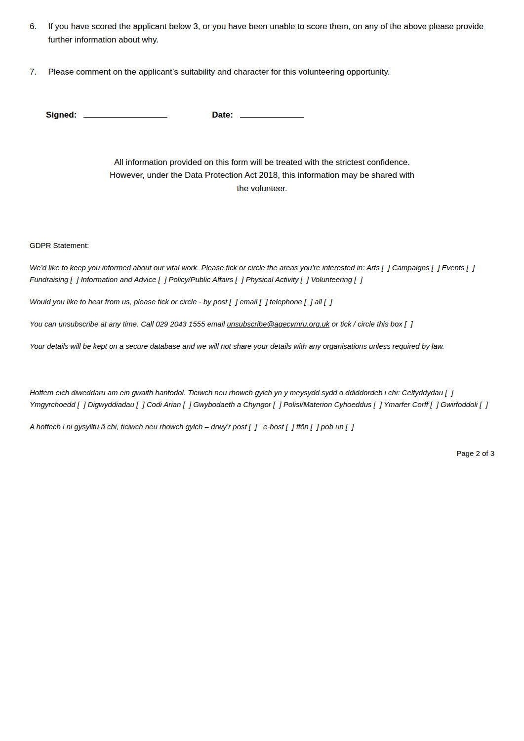6. If you have scored the applicant below 3, or you have been unable to score them, on any of the above please provide further information about why.
7. Please comment on the applicant’s suitability and character for this volunteering opportunity.
Signed:
Date:
All information provided on this form will be treated with the strictest confidence. However, under the Data Protection Act 2018, this information may be shared with the volunteer.
GDPR Statement:
We’d like to keep you informed about our vital work. Please tick or circle the areas you’re interested in: Arts [ ] Campaigns [ ] Events [ ] Fundraising [ ] Information and Advice [ ] Policy/Public Affairs [ ] Physical Activity [ ] Volunteering [ ]
Would you like to hear from us, please tick or circle - by post [ ] email [ ] telephone [ ] all [ ]
You can unsubscribe at any time. Call 029 2043 1555 email unsubscribe@agecymru.org.uk or tick / circle this box [ ]
Your details will be kept on a secure database and we will not share your details with any organisations unless required by law.
Hoffem eich diweddaru am ein gwaith hanfodol. Ticiwch neu rhowch gylch yn y meysydd sydd o ddiddordeb i chi: Celfyddydau [ ] Ymgyrchoedd [ ] Digwyddiadau [ ] Codi Arian [ ] Gwybodaeth a Chyngor [ ] Polisi/Materion Cyhoeddus [ ] Ymarfer Corff [ ] Gwirfoddoli [ ]
A hoffech i ni gysylltu â chi, ticiwch neu rhowch gylch – drwy’r post [ ] e-bost [ ] ffôn [ ] pob un [ ]
Page 2 of 3